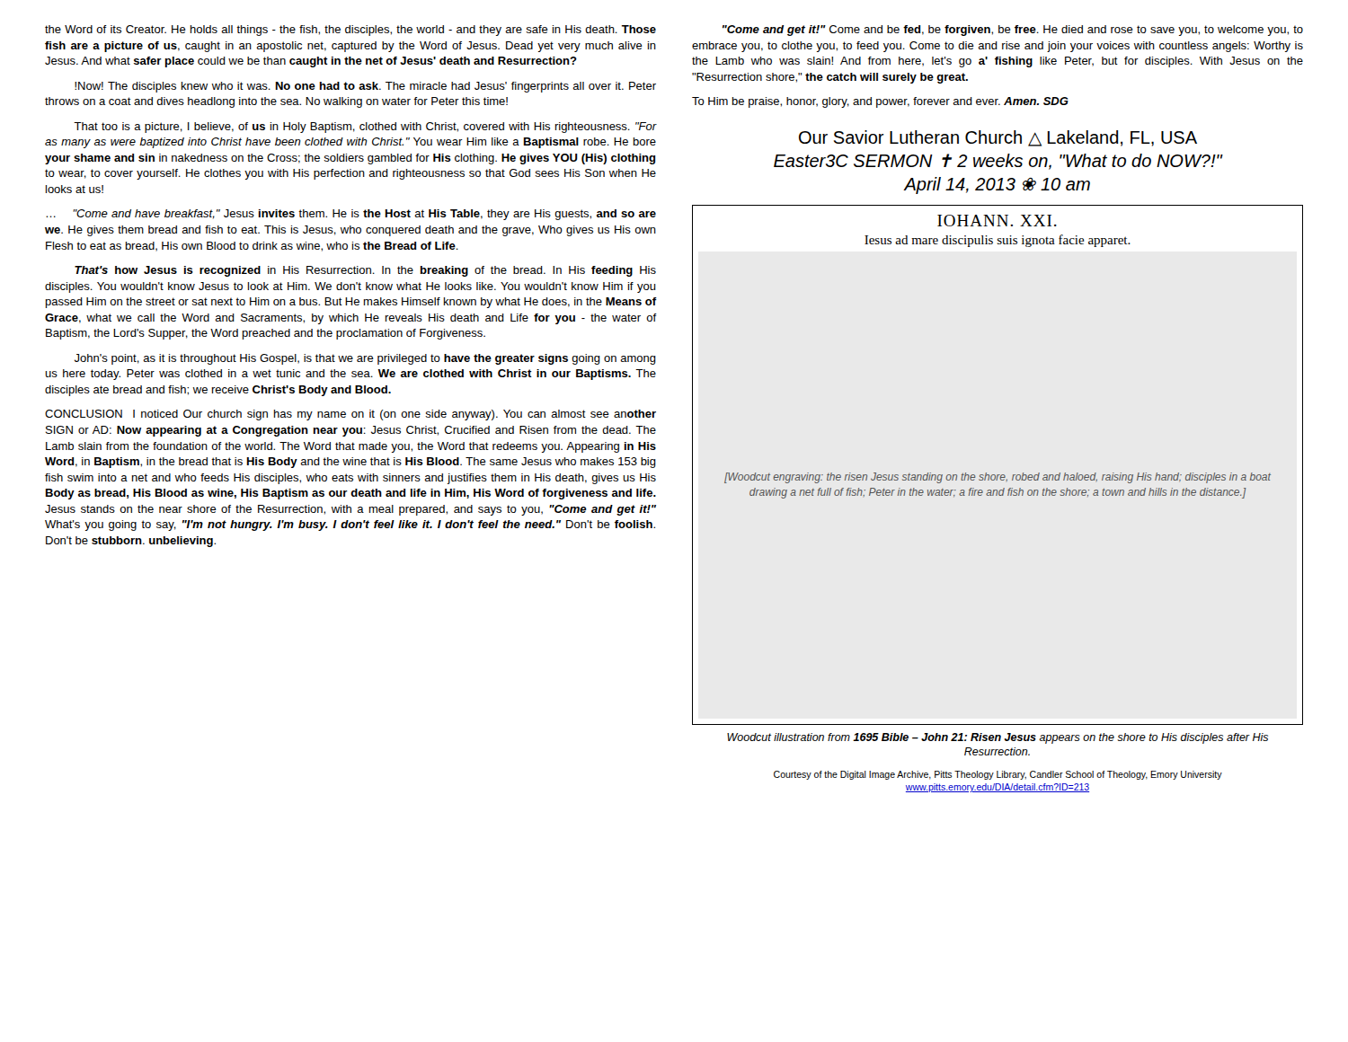the Word of its Creator. He holds all things - the fish, the disciples, the world - and they are safe in His death. Those fish are a picture of us, caught in an apostolic net, captured by the Word of Jesus. Dead yet very much alive in Jesus. And what safer place could we be than caught in the net of Jesus' death and Resurrection?
!Now! The disciples knew who it was. No one had to ask. The miracle had Jesus' fingerprints all over it. Peter throws on a coat and dives headlong into the sea. No walking on water for Peter this time!
That too is a picture, I believe, of us in Holy Baptism, clothed with Christ, covered with His righteousness. "For as many as were baptized into Christ have been clothed with Christ." You wear Him like a Baptismal robe. He bore your shame and sin in nakedness on the Cross; the soldiers gambled for His clothing. He gives YOU (His) clothing to wear, to cover yourself. He clothes you with His perfection and righteousness so that God sees His Son when He looks at us!
… "Come and have breakfast," Jesus invites them. He is the Host at His Table, they are His guests, and so are we. He gives them bread and fish to eat. This is Jesus, who conquered death and the grave, Who gives us His own Flesh to eat as bread, His own Blood to drink as wine, who is the Bread of Life.
That's how Jesus is recognized in His Resurrection. In the breaking of the bread. In His feeding His disciples. You wouldn't know Jesus to look at Him. We don't know what He looks like. You wouldn't know Him if you passed Him on the street or sat next to Him on a bus. But He makes Himself known by what He does, in the Means of Grace, what we call the Word and Sacraments, by which He reveals His death and Life for you - the water of Baptism, the Lord's Supper, the Word preached and the proclamation of Forgiveness.
John's point, as it is throughout His Gospel, is that we are privileged to have the greater signs going on among us here today. Peter was clothed in a wet tunic and the sea. We are clothed with Christ in our Baptisms. The disciples ate bread and fish; we receive Christ's Body and Blood.
CONCLUSION I noticed Our church sign has my name on it (on one side anyway). You can almost see another SIGN or AD: Now appearing at a Congregation near you: Jesus Christ, Crucified and Risen from the dead. The Lamb slain from the foundation of the world. The Word that made you, the Word that redeems you. Appearing in His Word, in Baptism, in the bread that is His Body and the wine that is His Blood. The same Jesus who makes 153 big fish swim into a net and who feeds His disciples, who eats with sinners and justifies them in His death, gives us His Body as bread, His Blood as wine, His Baptism as our death and life in Him, His Word of forgiveness and life. Jesus stands on the near shore of the Resurrection, with a meal prepared, and says to you, "Come and get it!" What's you going to say, "I'm not hungry. I'm busy. I don't feel like it. I don't feel the need." Don't be foolish. Don't be stubborn. unbelieving.
"Come and get it!" Come and be fed, be forgiven, be free. He died and rose to save you, to welcome you, to embrace you, to clothe you, to feed you. Come to die and rise and join your voices with countless angels: Worthy is the Lamb who was slain! And from here, let's go a' fishing like Peter, but for disciples. With Jesus on the "Resurrection shore," the catch will surely be great.
To Him be praise, honor, glory, and power, forever and ever. Amen. SDG
Our Savior Lutheran Church △ Lakeland, FL, USA
Easter3C SERMON ✝ 2 weeks on, "What to do NOW?!"
April 14, 2013 ❀ 10 am
IOHANN. XXI.
Iesus ad mare discipulis suis ignota facie apparet.
[Woodcut engraving: the risen Jesus standing on the shore, robed and haloed, raising His hand; disciples in a boat drawing a net full of fish; Peter in the water; a fire and fish on the shore; a town and hills in the distance.]
Woodcut illustration from 1695 Bible – John 21: Risen Jesus appears on the shore to His disciples after His Resurrection.
Courtesy of the Digital Image Archive, Pitts Theology Library, Candler School of Theology, Emory University
www.pitts.emory.edu/DIA/detail.cfm?ID=213